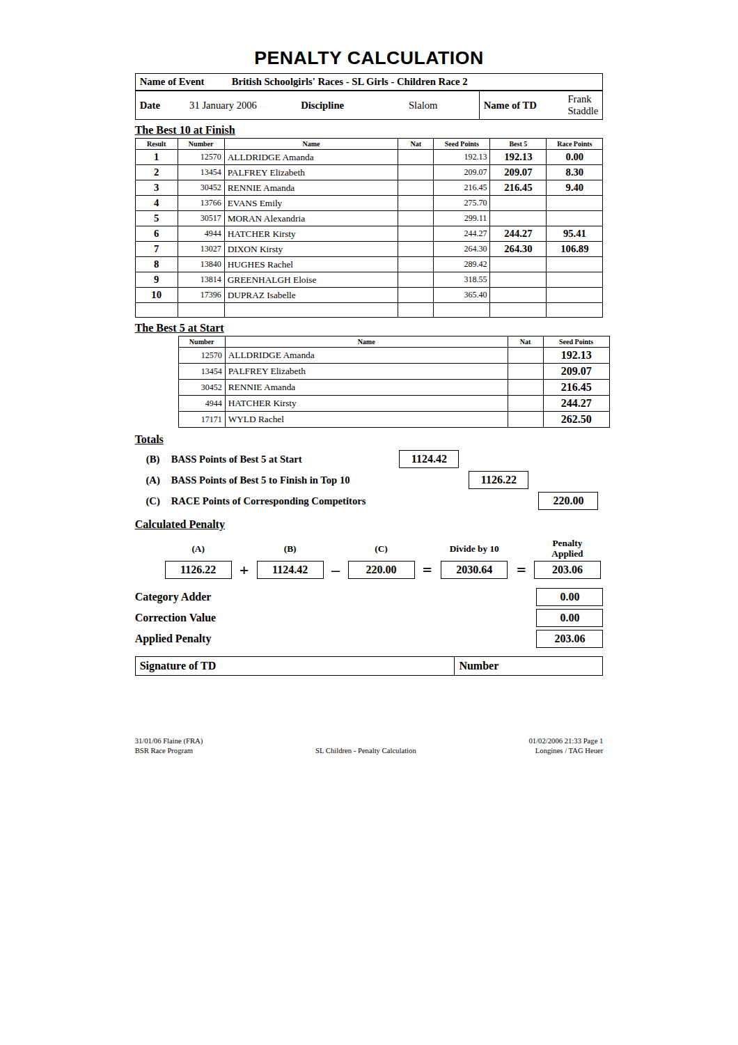PENALTY CALCULATION
| Name of Event | British Schoolgirls' Races - SL Girls - Children Race 2 |
| / Date / 31 January 2006 / Discipline / Slalom / Name of TD / Frank Staddle / |
The Best 10 at Finish
| Result | Number | Name | Nat | Seed Points | Best 5 | Race Points |
| --- | --- | --- | --- | --- | --- | --- |
| 1 | 12570 | ALLDRIDGE Amanda | | 192.13 | 192.13 | 0.00 |
| 2 | 13454 | PALFREY Elizabeth | | 209.07 | 209.07 | 8.30 |
| 3 | 30452 | RENNIE Amanda | | 216.45 | 216.45 | 9.40 |
| 4 | 13766 | EVANS Emily | | 275.70 | | |
| 5 | 30517 | MORAN Alexandria | | 299.11 | | |
| 6 | 4944 | HATCHER Kirsty | | 244.27 | 244.27 | 95.41 |
| 7 | 13027 | DIXON Kirsty | | 264.30 | 264.30 | 106.89 |
| 8 | 13840 | HUGHES Rachel | | 289.42 | | |
| 9 | 13814 | GREENHALGH Eloise | | 318.55 | | |
| 10 | 17396 | DUPRAZ Isabelle | | 365.40 | | |
The Best 5 at Start
| Number | Name | Nat | Seed Points |
| --- | --- | --- | --- |
| 12570 | ALLDRIDGE Amanda | | 192.13 |
| 13454 | PALFREY Elizabeth | | 209.07 |
| 30452 | RENNIE Amanda | | 216.45 |
| 4944 | HATCHER Kirsty | | 244.27 |
| 17171 | WYLD Rachel | | 262.50 |
Totals
| (B) | BASS Points of Best 5 at Start | 1124.42 | | |
| (A) | BASS Points of Best 5 to Finish in Top 10 | | 1126.22 | |
| (C) | RACE Points of Corresponding Competitors | | | 220.00 |
Calculated Penalty
| | (A) | | (B) | | (C) | | Divide by 10 | | Penalty Applied |
| | 1126.22 | + | 1124.42 | – | 220.00 | = | 2030.64 | = | 203.06 |
| Category Adder | 0.00 |
| Correction Value | 0.00 |
| Applied Penalty | 203.06 |
Signature of TD
Number
31/01/06 Flaine (FRA)
BSR Race Program
SL Children - Penalty Calculation
01/02/2006 21:33 Page 1
Longines / TAG Heuer